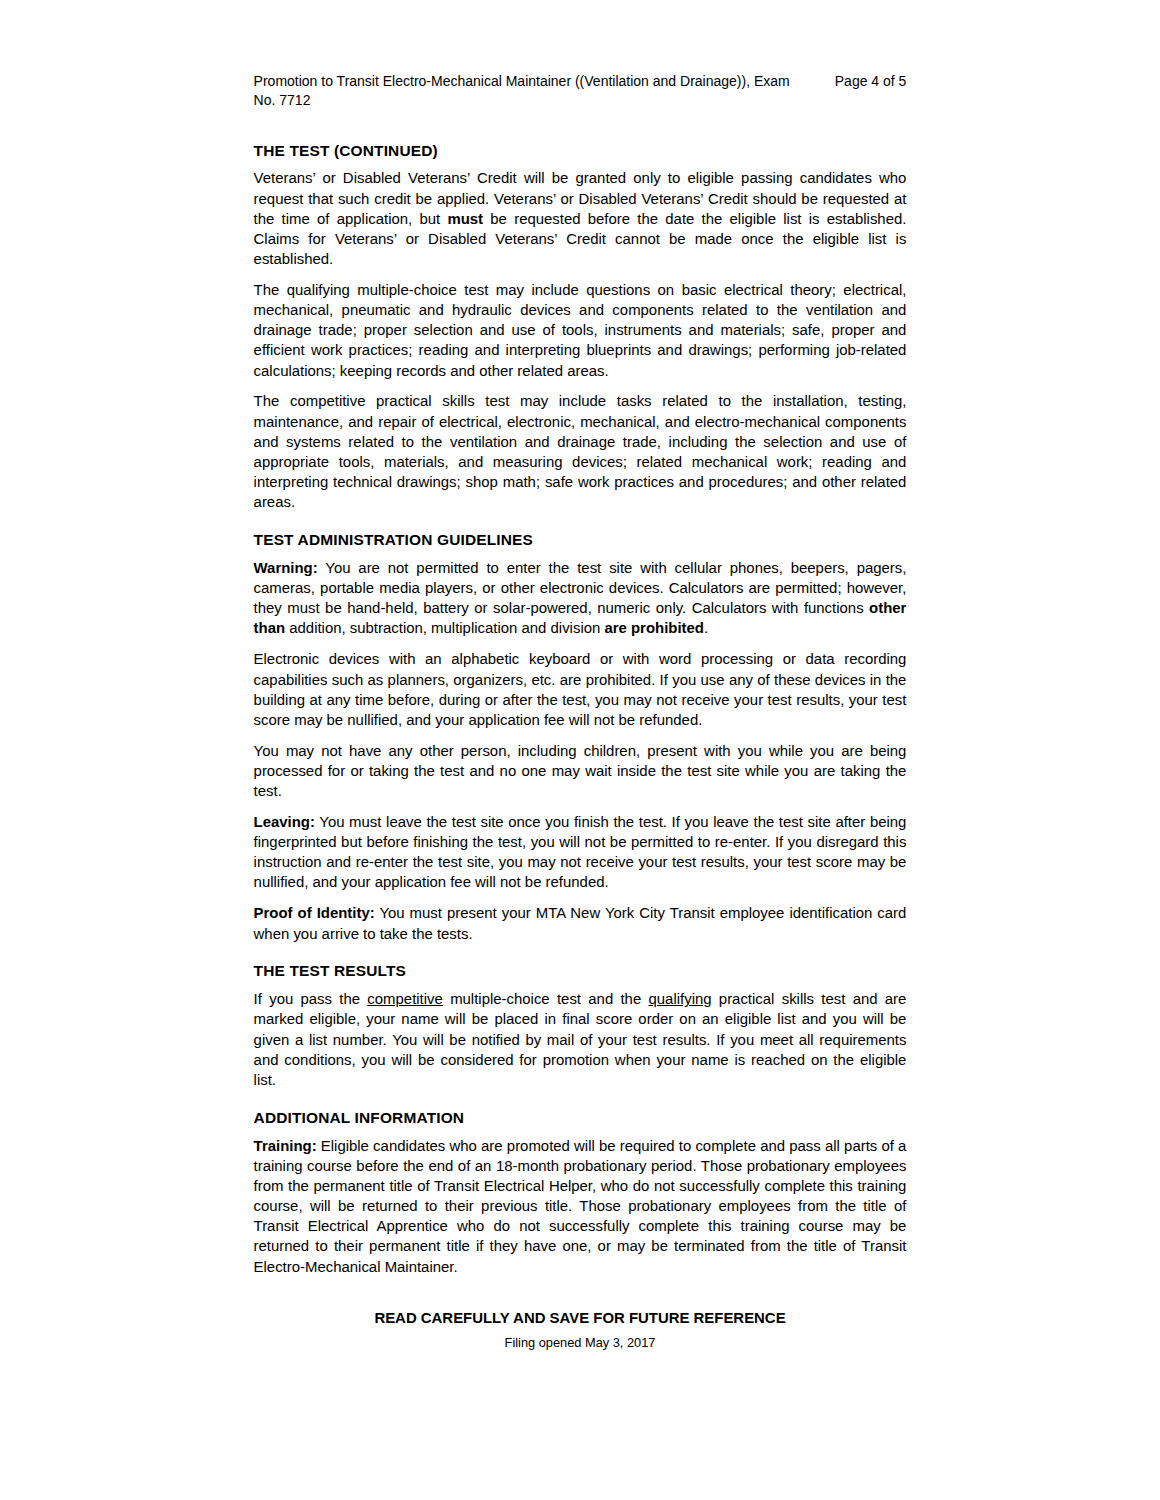Promotion to Transit Electro-Mechanical Maintainer ((Ventilation and Drainage)), Exam No. 7712
Page 4 of 5
THE TEST (CONTINUED)
Veterans’ or Disabled Veterans’ Credit will be granted only to eligible passing candidates who request that such credit be applied. Veterans’ or Disabled Veterans’ Credit should be requested at the time of application, but must be requested before the date the eligible list is established. Claims for Veterans’ or Disabled Veterans’ Credit cannot be made once the eligible list is established.
The qualifying multiple-choice test may include questions on basic electrical theory; electrical, mechanical, pneumatic and hydraulic devices and components related to the ventilation and drainage trade; proper selection and use of tools, instruments and materials; safe, proper and efficient work practices; reading and interpreting blueprints and drawings; performing job-related calculations; keeping records and other related areas.
The competitive practical skills test may include tasks related to the installation, testing, maintenance, and repair of electrical, electronic, mechanical, and electro-mechanical components and systems related to the ventilation and drainage trade, including the selection and use of appropriate tools, materials, and measuring devices; related mechanical work; reading and interpreting technical drawings; shop math; safe work practices and procedures; and other related areas.
TEST ADMINISTRATION GUIDELINES
Warning: You are not permitted to enter the test site with cellular phones, beepers, pagers, cameras, portable media players, or other electronic devices. Calculators are permitted; however, they must be hand-held, battery or solar-powered, numeric only. Calculators with functions other than addition, subtraction, multiplication and division are prohibited.
Electronic devices with an alphabetic keyboard or with word processing or data recording capabilities such as planners, organizers, etc. are prohibited. If you use any of these devices in the building at any time before, during or after the test, you may not receive your test results, your test score may be nullified, and your application fee will not be refunded.
You may not have any other person, including children, present with you while you are being processed for or taking the test and no one may wait inside the test site while you are taking the test.
Leaving: You must leave the test site once you finish the test. If you leave the test site after being fingerprinted but before finishing the test, you will not be permitted to re-enter. If you disregard this instruction and re-enter the test site, you may not receive your test results, your test score may be nullified, and your application fee will not be refunded.
Proof of Identity: You must present your MTA New York City Transit employee identification card when you arrive to take the tests.
THE TEST RESULTS
If you pass the competitive multiple-choice test and the qualifying practical skills test and are marked eligible, your name will be placed in final score order on an eligible list and you will be given a list number. You will be notified by mail of your test results. If you meet all requirements and conditions, you will be considered for promotion when your name is reached on the eligible list.
ADDITIONAL INFORMATION
Training: Eligible candidates who are promoted will be required to complete and pass all parts of a training course before the end of an 18-month probationary period. Those probationary employees from the permanent title of Transit Electrical Helper, who do not successfully complete this training course, will be returned to their previous title. Those probationary employees from the title of Transit Electrical Apprentice who do not successfully complete this training course may be returned to their permanent title if they have one, or may be terminated from the title of Transit Electro-Mechanical Maintainer.
READ CAREFULLY AND SAVE FOR FUTURE REFERENCE
Filing opened May 3, 2017